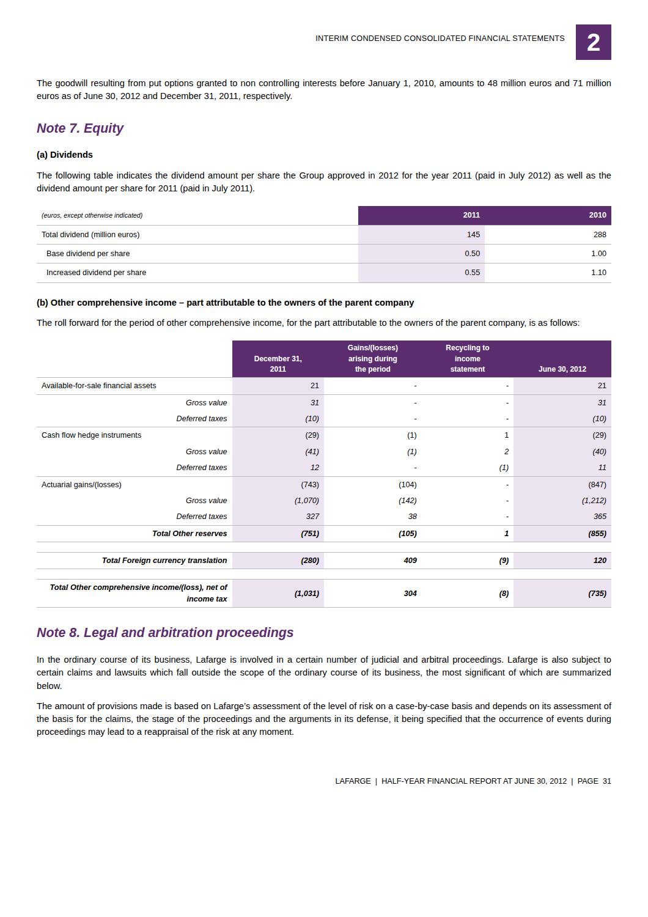INTERIM CONDENSED CONSOLIDATED FINANCIAL STATEMENTS
2
The goodwill resulting from put options granted to non controlling interests before January 1, 2010, amounts to 48 million euros and 71 million euros as of June 30, 2012 and December 31, 2011, respectively.
Note 7. Equity
(a) Dividends
The following table indicates the dividend amount per share the Group approved in 2012 for the year 2011 (paid in July 2012) as well as the dividend amount per share for 2011 (paid in July 2011).
| (euros, except otherwise indicated) | 2011 | 2010 |
| --- | --- | --- |
| Total dividend (million euros) | 145 | 288 |
| Base dividend per share | 0.50 | 1.00 |
| Increased dividend per share | 0.55 | 1.10 |
(b) Other comprehensive income – part attributable to the owners of the parent company
The roll forward for the period of other comprehensive income, for the part attributable to the owners of the parent company, is as follows:
| | December 31, 2011 | Gains/(losses) arising during the period | Recycling to income statement | June 30, 2012 |
| --- | --- | --- | --- | --- |
| Available-for-sale financial assets | 21 | - | - | 21 |
| Gross value | 31 | - | - | 31 |
| Deferred taxes | (10) | - | - | (10) |
| Cash flow hedge instruments | (29) | (1) | 1 | (29) |
| Gross value | (41) | (1) | 2 | (40) |
| Deferred taxes | 12 | - | (1) | 11 |
| Actuarial gains/(losses) | (743) | (104) | - | (847) |
| Gross value | (1,070) | (142) | - | (1,212) |
| Deferred taxes | 327 | 38 | - | 365 |
| Total Other reserves | (751) | (105) | 1 | (855) |
| Total Foreign currency translation | (280) | 409 | (9) | 120 |
| Total Other comprehensive income/(loss), net of income tax | (1,031) | 304 | (8) | (735) |
Note 8. Legal and arbitration proceedings
In the ordinary course of its business, Lafarge is involved in a certain number of judicial and arbitral proceedings. Lafarge is also subject to certain claims and lawsuits which fall outside the scope of the ordinary course of its business, the most significant of which are summarized below.
The amount of provisions made is based on Lafarge’s assessment of the level of risk on a case-by-case basis and depends on its assessment of the basis for the claims, the stage of the proceedings and the arguments in its defense, it being specified that the occurrence of events during proceedings may lead to a reappraisal of the risk at any moment.
LAFARGE | HALF-YEAR FINANCIAL REPORT AT JUNE 30, 2012 | PAGE 31